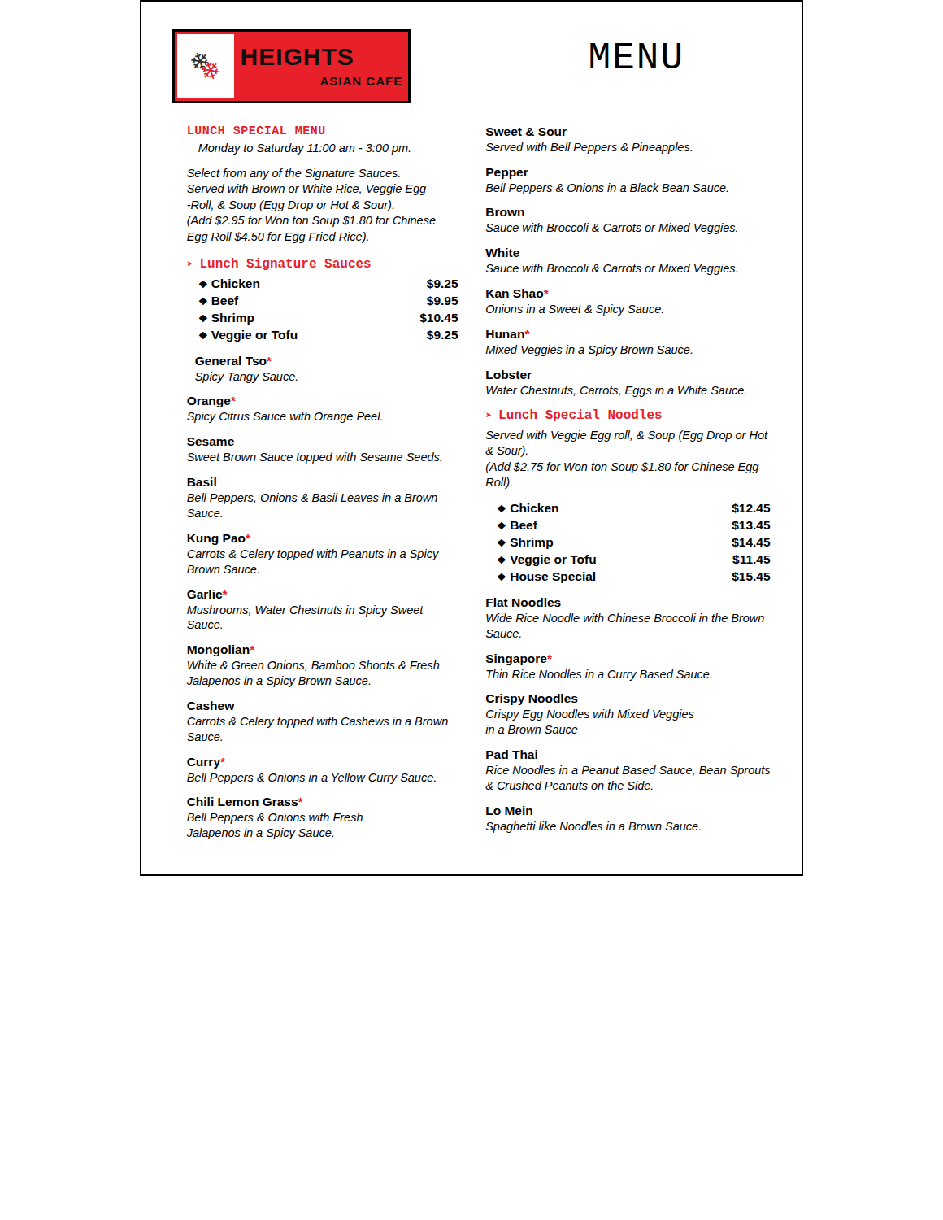❄ ❄
HEIGHTS
ASIAN CAFE
MENU
LUNCH SPECIAL MENU
Monday to Saturday 11:00 am - 3:00 pm.
Select from any of the Signature Sauces.
Served with Brown or White Rice, Veggie Egg
-Roll, & Soup (Egg Drop or Hot & Sour).
(Add $2.95 for Won ton Soup $1.80 for Chinese
Egg Roll $4.50 for Egg Fried Rice).
➤Lunch Signature Sauces
❖Chicken$9.25
❖Beef$9.95
❖Shrimp$10.45
❖Veggie or Tofu$9.25
General Tso*
Spicy Tangy Sauce.
Orange*
Spicy Citrus Sauce with Orange Peel.
Sesame
Sweet Brown Sauce topped with Sesame Seeds.
Basil
Bell Peppers, Onions & Basil Leaves in a Brown Sauce.
Kung Pao*
Carrots & Celery topped with Peanuts in a Spicy Brown Sauce.
Garlic*
Mushrooms, Water Chestnuts in Spicy Sweet Sauce.
Mongolian*
White & Green Onions, Bamboo Shoots & Fresh Jalapenos in a Spicy Brown Sauce.
Cashew
Carrots & Celery topped with Cashews in a Brown Sauce.
Curry*
Bell Peppers & Onions in a Yellow Curry Sauce.
Chili Lemon Grass*
Bell Peppers & Onions with Fresh
Jalapenos in a Spicy Sauce.
Sweet & Sour
Served with Bell Peppers & Pineapples.
Pepper
Bell Peppers & Onions in a Black Bean Sauce.
Brown
Sauce with Broccoli & Carrots or Mixed Veggies.
White
Sauce with Broccoli & Carrots or Mixed Veggies.
Kan Shao*
Onions in a Sweet & Spicy Sauce.
Hunan*
Mixed Veggies in a Spicy Brown Sauce.
Lobster
Water Chestnuts, Carrots, Eggs in a White Sauce.
➤Lunch Special Noodles
Served with Veggie Egg roll, & Soup (Egg Drop or Hot & Sour).
(Add $2.75 for Won ton Soup $1.80 for Chinese Egg Roll).
❖Chicken$12.45
❖Beef$13.45
❖Shrimp$14.45
❖Veggie or Tofu$11.45
❖House Special$15.45
Flat Noodles
Wide Rice Noodle with Chinese Broccoli in the Brown Sauce.
Singapore*
Thin Rice Noodles in a Curry Based Sauce.
Crispy Noodles
Crispy Egg Noodles with Mixed Veggies
in a Brown Sauce
Pad Thai
Rice Noodles in a Peanut Based Sauce, Bean Sprouts & Crushed Peanuts on the Side.
Lo Mein
Spaghetti like Noodles in a Brown Sauce.